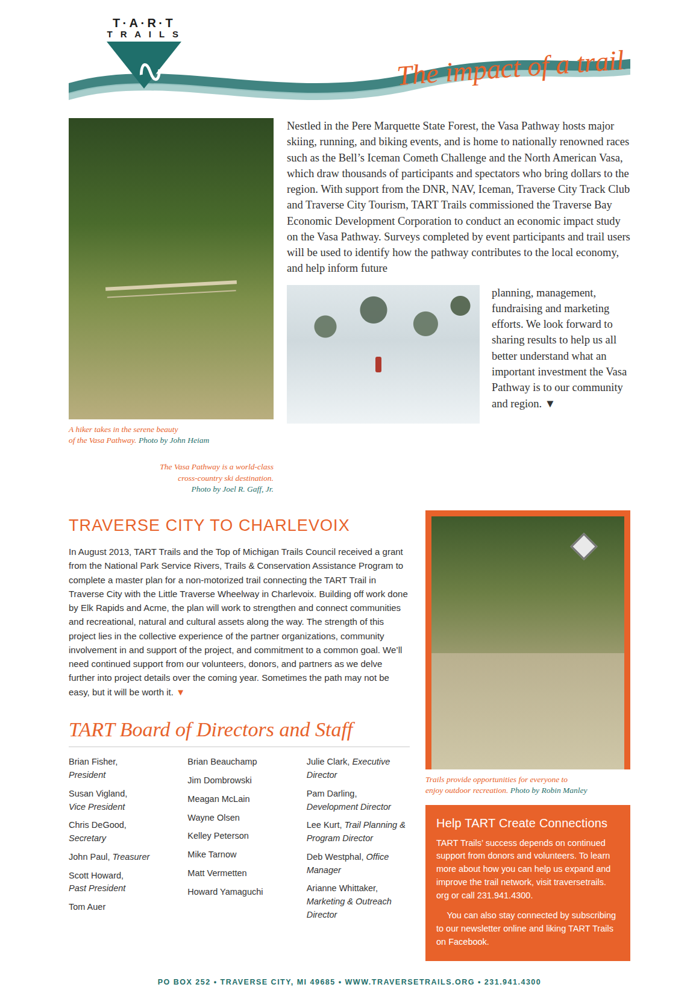T·A·R·TT R A I L S
∿
The impact of a trail
A hiker takes in the serene beauty
of the Vasa Pathway. Photo by John Heiam
The Vasa Pathway is a world-class
cross-country ski destination.
Photo by Joel R. Gaff, Jr.
Nestled in the Pere Marquette State Forest, the Vasa Pathway hosts major skiing, running, and biking events, and is home to nationally renowned races such as the Bell’s Iceman Cometh Challenge and the North American Vasa, which draw thousands of participants and spectators who bring dollars to the region. With support from the DNR, NAV, Iceman, Traverse City Track Club and Traverse City Tourism, TART Trails commissioned the Traverse Bay Economic Development Corporation to conduct an economic impact study on the Vasa Pathway. Surveys completed by event participants and trail users will be used to identify how the pathway contributes to the local economy, and help inform future
planning, management, fundraising and marketing efforts. We look forward to sharing results to help us all better understand what an important investment the Vasa Pathway is to our community and region. ▼
TRAVERSE CITY TO CHARLEVOIX
In August 2013, TART Trails and the Top of Michigan Trails Council received a grant from the National Park Service Rivers, Trails & Conservation Assistance Program to complete a master plan for a non-motorized trail connecting the TART Trail in Traverse City with the Little Traverse Wheelway in Charlevoix. Building off work done by Elk Rapids and Acme, the plan will work to strengthen and connect communities and recreational, natural and cultural assets along the way. The strength of this project lies in the collective experience of the partner organizations, community involvement in and support of the project, and commitment to a common goal. We’ll need continued support from our volunteers, donors, and partners as we delve further into project details over the coming year. Sometimes the path may not be easy, but it will be worth it. ▼
TART Board of Directors and Staff
Brian Fisher,
President
Susan Vigland,
Vice President
Chris DeGood,
Secretary
John Paul, Treasurer
Scott Howard,
Past President
Tom Auer
Brian Beauchamp
Jim Dombrowski
Meagan McLain
Wayne Olsen
Kelley Peterson
Mike Tarnow
Matt Vermetten
Howard Yamaguchi
Julie Clark, Executive Director
Pam Darling,
Development Director
Lee Kurt, Trail Planning & Program Director
Deb Westphal, Office Manager
Arianne Whittaker,
Marketing & Outreach Director
Trails provide opportunities for everyone to
enjoy outdoor recreation. Photo by Robin Manley
Help TART Create Connections
TART Trails’ success depends on continued support from donors and volunteers. To learn more about how you can help us expand and improve the trail network, visit traversetrails. org or call 231.941.4300.
You can also stay connected by subscribing to our newsletter online and liking TART Trails on Facebook.
PO BOX 252 • TRAVERSE CITY, MI 49685 • WWW.TRAVERSETRAILS.ORG • 231.941.4300